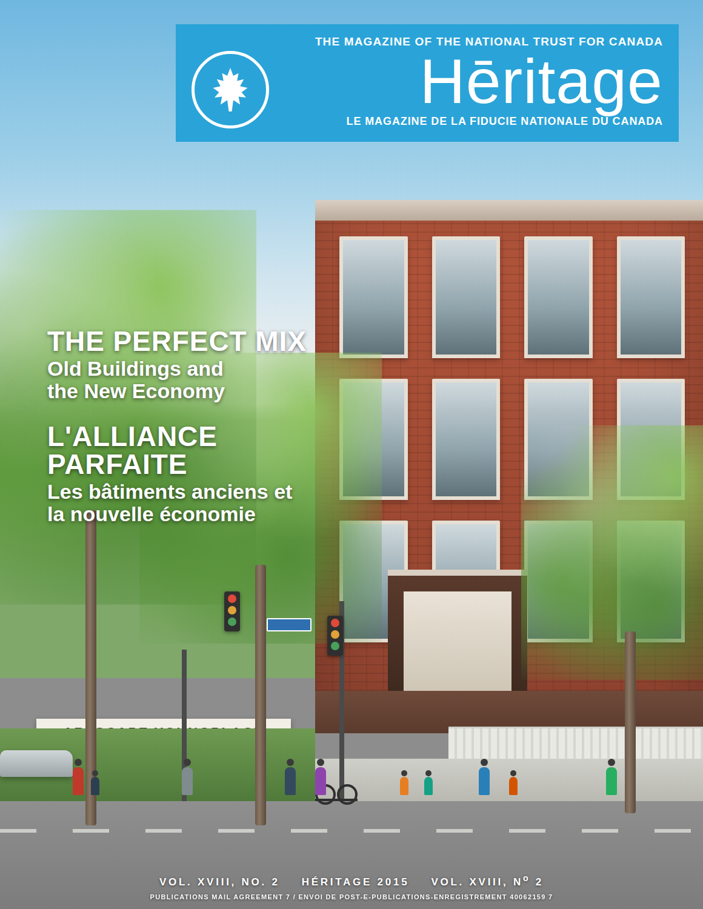ARTSCAPE YOUNGPLACE
The Magazine of the National Trust for Canada
Hēritage
Le magazine de la Fiducie nationale du Canada
The Perfect Mix
Old Buildings and
the New Economy
L'Alliance Parfaite
Les bâtiments anciens et
la nouvelle économie
VOL. XVIII, NO. 2 HÉRITAGE 2015 VOL. XVIII, No 2
PUBLICATIONS MAIL AGREEMENT 7 / ENVOI DE POST-E-PUBLICATIONS-ENREGISTREMENT 40062159 7